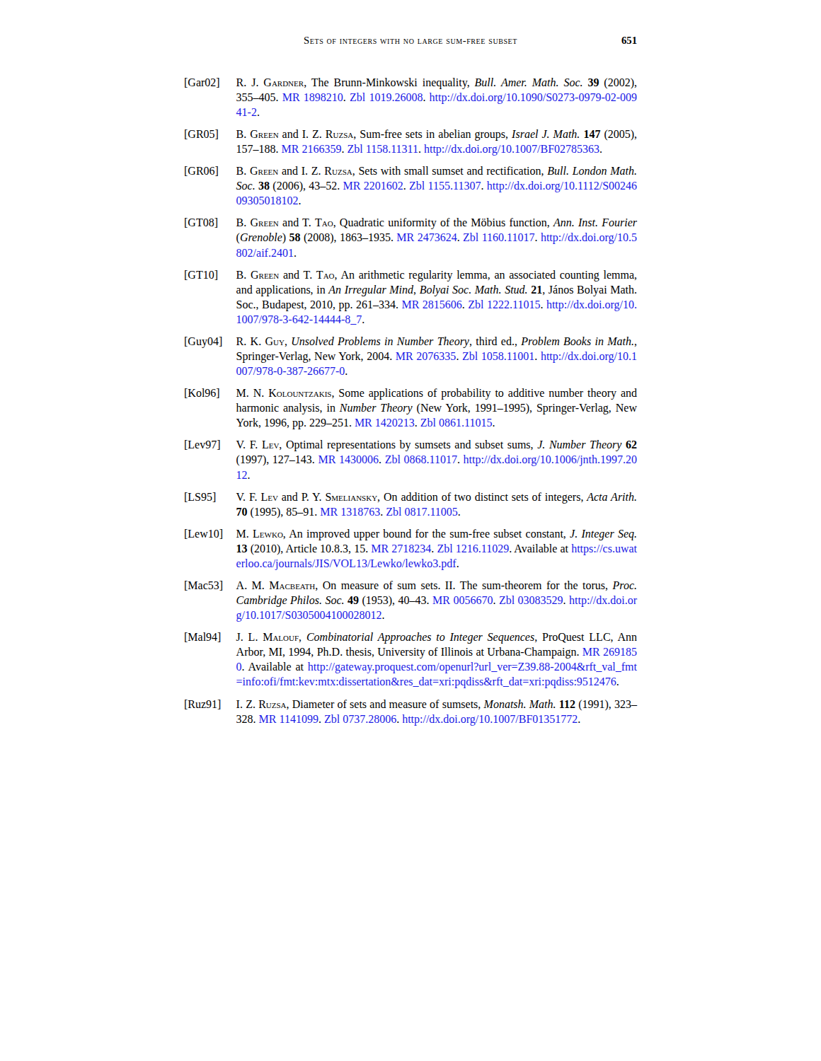Sets of integers with no large sum-free subset 651
[Gar02]
R. J. Gardner, The Brunn-Minkowski inequality, Bull. Amer. Math. Soc. 39 (2002), 355–405. MR 1898210. Zbl 1019.26008. http://dx.doi.org/10.1090/S0273-0979-02-00941-2.
[GR05]
B. Green and I. Z. Ruzsa, Sum-free sets in abelian groups, Israel J. Math. 147 (2005), 157–188. MR 2166359. Zbl 1158.11311. http://dx.doi.org/10.1007/BF02785363.
[GR06]
B. Green and I. Z. Ruzsa, Sets with small sumset and rectification, Bull. London Math. Soc. 38 (2006), 43–52. MR 2201602. Zbl 1155.11307. http://dx.doi.org/10.1112/S0024609305018102.
[GT08]
B. Green and T. Tao, Quadratic uniformity of the Möbius function, Ann. Inst. Fourier (Grenoble) 58 (2008), 1863–1935. MR 2473624. Zbl 1160.11017. http://dx.doi.org/10.5802/aif.2401.
[GT10]
B. Green and T. Tao, An arithmetic regularity lemma, an associated counting lemma, and applications, in An Irregular Mind, Bolyai Soc. Math. Stud. 21, János Bolyai Math. Soc., Budapest, 2010, pp. 261–334. MR 2815606. Zbl 1222.11015. http://dx.doi.org/10.1007/978-3-642-14444-8_7.
[Guy04]
R. K. Guy, Unsolved Problems in Number Theory, third ed., Problem Books in Math., Springer-Verlag, New York, 2004. MR 2076335. Zbl 1058.11001. http://dx.doi.org/10.1007/978-0-387-26677-0.
[Kol96]
M. N. Kolountzakis, Some applications of probability to additive number theory and harmonic analysis, in Number Theory (New York, 1991–1995), Springer-Verlag, New York, 1996, pp. 229–251. MR 1420213. Zbl 0861.11015.
[Lev97]
V. F. Lev, Optimal representations by sumsets and subset sums, J. Number Theory 62 (1997), 127–143. MR 1430006. Zbl 0868.11017. http://dx.doi.org/10.1006/jnth.1997.2012.
[LS95]
V. F. Lev and P. Y. Smeliansky, On addition of two distinct sets of integers, Acta Arith. 70 (1995), 85–91. MR 1318763. Zbl 0817.11005.
[Lew10]
M. Lewko, An improved upper bound for the sum-free subset constant, J. Integer Seq. 13 (2010), Article 10.8.3, 15. MR 2718234. Zbl 1216.11029. Available at https://cs.uwaterloo.ca/journals/JIS/VOL13/Lewko/lewko3.pdf.
[Mac53]
A. M. Macbeath, On measure of sum sets. II. The sum-theorem for the torus, Proc. Cambridge Philos. Soc. 49 (1953), 40–43. MR 0056670. Zbl 03083529. http://dx.doi.org/10.1017/S0305004100028012.
[Mal94]
J. L. Malouf, Combinatorial Approaches to Integer Sequences, ProQuest LLC, Ann Arbor, MI, 1994, Ph.D. thesis, University of Illinois at Urbana-Champaign. MR 2691850. Available at http://gateway.proquest.com/openurl?url_ver=Z39.88-2004&rft_val_fmt=info:ofi/fmt:kev:mtx:dissertation&res_dat=xri:pqdiss&rft_dat=xri:pqdiss:9512476.
[Ruz91]
I. Z. Ruzsa, Diameter of sets and measure of sumsets, Monatsh. Math. 112 (1991), 323–328. MR 1141099. Zbl 0737.28006. http://dx.doi.org/10.1007/BF01351772.